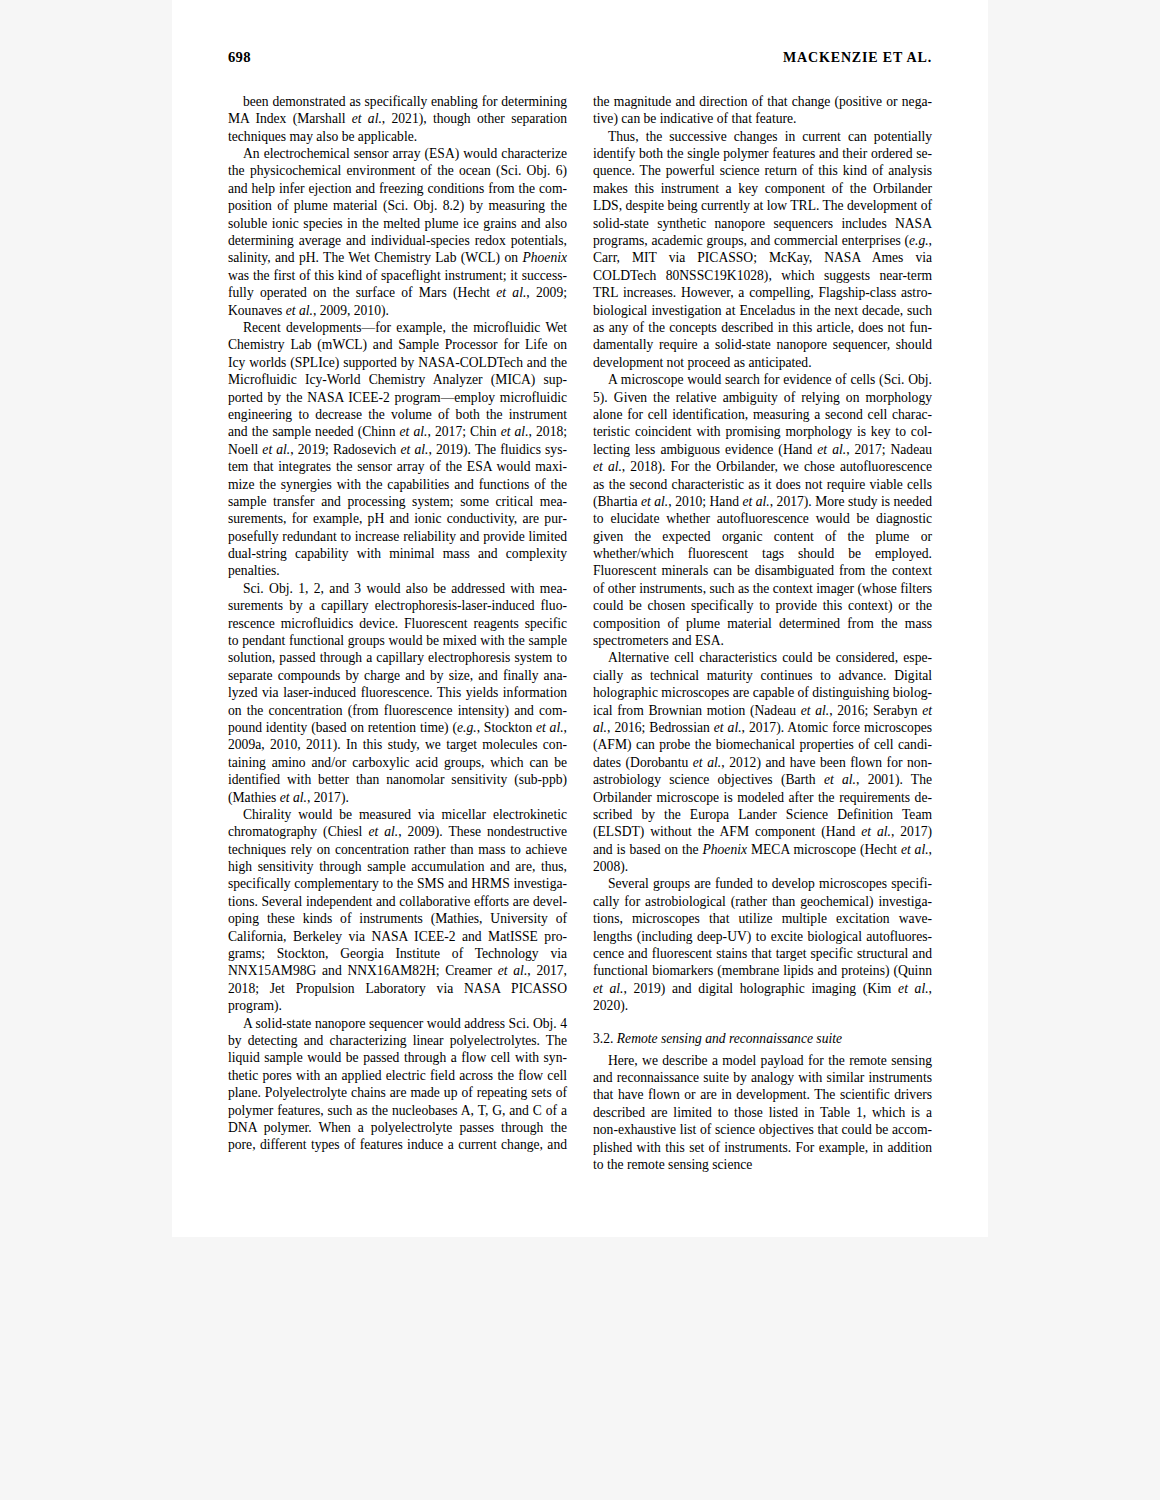698 Mackenzie et al.
been demonstrated as specifically enabling for determining MA Index (Marshall et al., 2021), though other separation techniques may also be applicable.
An electrochemical sensor array (ESA) would characterize the physicochemical environment of the ocean (Sci. Obj. 6) and help infer ejection and freezing conditions from the composition of plume material (Sci. Obj. 8.2) by measuring the soluble ionic species in the melted plume ice grains and also determining average and individual-species redox potentials, salinity, and pH. The Wet Chemistry Lab (WCL) on Phoenix was the first of this kind of spaceflight instrument; it successfully operated on the surface of Mars (Hecht et al., 2009; Kounaves et al., 2009, 2010).
Recent developments—for example, the microfluidic Wet Chemistry Lab (mWCL) and Sample Processor for Life on Icy worlds (SPLIce) supported by NASA-COLDTech and the Microfluidic Icy-World Chemistry Analyzer (MICA) supported by the NASA ICEE-2 program—employ microfluidic engineering to decrease the volume of both the instrument and the sample needed (Chinn et al., 2017; Chin et al., 2018; Noell et al., 2019; Radosevich et al., 2019). The fluidics system that integrates the sensor array of the ESA would maximize the synergies with the capabilities and functions of the sample transfer and processing system; some critical measurements, for example, pH and ionic conductivity, are purposefully redundant to increase reliability and provide limited dual-string capability with minimal mass and complexity penalties.
Sci. Obj. 1, 2, and 3 would also be addressed with measurements by a capillary electrophoresis-laser-induced fluorescence microfluidics device. Fluorescent reagents specific to pendant functional groups would be mixed with the sample solution, passed through a capillary electrophoresis system to separate compounds by charge and by size, and finally analyzed via laser-induced fluorescence. This yields information on the concentration (from fluorescence intensity) and compound identity (based on retention time) (e.g., Stockton et al., 2009a, 2010, 2011). In this study, we target molecules containing amino and/or carboxylic acid groups, which can be identified with better than nanomolar sensitivity (sub-ppb) (Mathies et al., 2017).
Chirality would be measured via micellar electrokinetic chromatography (Chiesl et al., 2009). These nondestructive techniques rely on concentration rather than mass to achieve high sensitivity through sample accumulation and are, thus, specifically complementary to the SMS and HRMS investigations. Several independent and collaborative efforts are developing these kinds of instruments (Mathies, University of California, Berkeley via NASA ICEE-2 and MatISSE programs; Stockton, Georgia Institute of Technology via NNX15AM98G and NNX16AM82H; Creamer et al., 2017, 2018; Jet Propulsion Laboratory via NASA PICASSO program).
A solid-state nanopore sequencer would address Sci. Obj. 4 by detecting and characterizing linear polyelectrolytes. The liquid sample would be passed through a flow cell with synthetic pores with an applied electric field across the flow cell plane. Polyelectrolyte chains are made up of repeating sets of polymer features, such as the nucleobases A, T, G, and C of a DNA polymer. When a polyelectrolyte passes through the pore, different types of features induce a current change, and the magnitude and direction of that change (positive or negative) can be indicative of that feature.
Thus, the successive changes in current can potentially identify both the single polymer features and their ordered sequence. The powerful science return of this kind of analysis makes this instrument a key component of the Orbilander LDS, despite being currently at low TRL. The development of solid-state synthetic nanopore sequencers includes NASA programs, academic groups, and commercial enterprises (e.g., Carr, MIT via PICASSO; McKay, NASA Ames via COLDTech 80NSSC19K1028), which suggests near-term TRL increases. However, a compelling, Flagship-class astrobiological investigation at Enceladus in the next decade, such as any of the concepts described in this article, does not fundamentally require a solid-state nanopore sequencer, should development not proceed as anticipated.
A microscope would search for evidence of cells (Sci. Obj. 5). Given the relative ambiguity of relying on morphology alone for cell identification, measuring a second cell characteristic coincident with promising morphology is key to collecting less ambiguous evidence (Hand et al., 2017; Nadeau et al., 2018). For the Orbilander, we chose autofluorescence as the second characteristic as it does not require viable cells (Bhartia et al., 2010; Hand et al., 2017). More study is needed to elucidate whether autofluorescence would be diagnostic given the expected organic content of the plume or whether/which fluorescent tags should be employed. Fluorescent minerals can be disambiguated from the context of other instruments, such as the context imager (whose filters could be chosen specifically to provide this context) or the composition of plume material determined from the mass spectrometers and ESA.
Alternative cell characteristics could be considered, especially as technical maturity continues to advance. Digital holographic microscopes are capable of distinguishing biological from Brownian motion (Nadeau et al., 2016; Serabyn et al., 2016; Bedrossian et al., 2017). Atomic force microscopes (AFM) can probe the biomechanical properties of cell candidates (Dorobantu et al., 2012) and have been flown for non-astrobiology science objectives (Barth et al., 2001). The Orbilander microscope is modeled after the requirements described by the Europa Lander Science Definition Team (ELSDT) without the AFM component (Hand et al., 2017) and is based on the Phoenix MECA microscope (Hecht et al., 2008).
Several groups are funded to develop microscopes specifically for astrobiological (rather than geochemical) investigations, microscopes that utilize multiple excitation wavelengths (including deep-UV) to excite biological autofluorescence and fluorescent stains that target specific structural and functional biomarkers (membrane lipids and proteins) (Quinn et al., 2019) and digital holographic imaging (Kim et al., 2020).
3.2. Remote sensing and reconnaissance suite
Here, we describe a model payload for the remote sensing and reconnaissance suite by analogy with similar instruments that have flown or are in development. The scientific drivers described are limited to those listed in Table 1, which is a non-exhaustive list of science objectives that could be accomplished with this set of instruments. For example, in addition to the remote sensing science